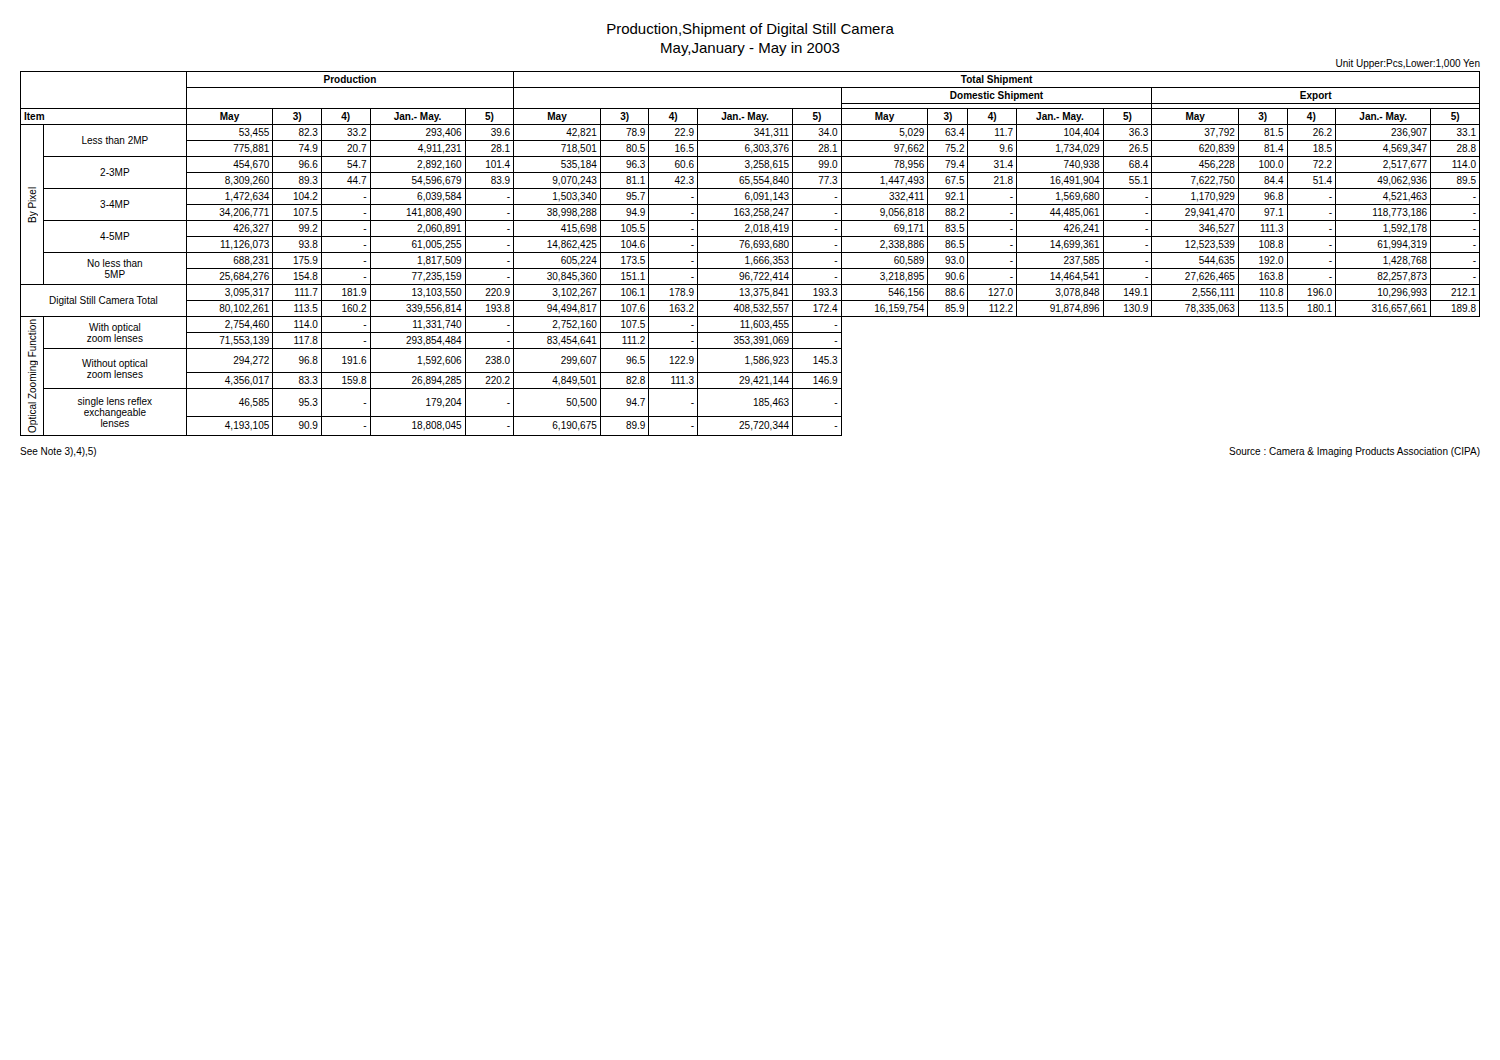Production,Shipment of Digital Still Camera
May,January - May in 2003
Unit Upper:Pcs,Lower:1,000 Yen
| | Production | Total Shipment |
| --- | --- | --- |
| | | Domestic Shipment | Export |
| Item | May | 3) | 4) | Jan.- May. | 5) | May | 3) | 4) | Jan.- May. | 5) | May | 3) | 4) | Jan.- May. | 5) | May | 3) | 4) | Jan.- May. | 5) |
| By Pixel | Less than 2MP | 53,455 | 82.3 | 33.2 | 293,406 | 39.6 | 42,821 | 78.9 | 22.9 | 341,311 | 34.0 | 5,029 | 63.4 | 11.7 | 104,404 | 36.3 | 37,792 | 81.5 | 26.2 | 236,907 | 33.1 |
| 775,881 | 74.9 | 20.7 | 4,911,231 | 28.1 | 718,501 | 80.5 | 16.5 | 6,303,376 | 28.1 | 97,662 | 75.2 | 9.6 | 1,734,029 | 26.5 | 620,839 | 81.4 | 18.5 | 4,569,347 | 28.8 |
| 2-3MP | 454,670 | 96.6 | 54.7 | 2,892,160 | 101.4 | 535,184 | 96.3 | 60.6 | 3,258,615 | 99.0 | 78,956 | 79.4 | 31.4 | 740,938 | 68.4 | 456,228 | 100.0 | 72.2 | 2,517,677 | 114.0 |
| 8,309,260 | 89.3 | 44.7 | 54,596,679 | 83.9 | 9,070,243 | 81.1 | 42.3 | 65,554,840 | 77.3 | 1,447,493 | 67.5 | 21.8 | 16,491,904 | 55.1 | 7,622,750 | 84.4 | 51.4 | 49,062,936 | 89.5 |
| 3-4MP | 1,472,634 | 104.2 | - | 6,039,584 | - | 1,503,340 | 95.7 | - | 6,091,143 | - | 332,411 | 92.1 | - | 1,569,680 | - | 1,170,929 | 96.8 | - | 4,521,463 | - |
| 34,206,771 | 107.5 | - | 141,808,490 | - | 38,998,288 | 94.9 | - | 163,258,247 | - | 9,056,818 | 88.2 | - | 44,485,061 | - | 29,941,470 | 97.1 | - | 118,773,186 | - |
| 4-5MP | 426,327 | 99.2 | - | 2,060,891 | - | 415,698 | 105.5 | - | 2,018,419 | - | 69,171 | 83.5 | - | 426,241 | - | 346,527 | 111.3 | - | 1,592,178 | - |
| 11,126,073 | 93.8 | - | 61,005,255 | - | 14,862,425 | 104.6 | - | 76,693,680 | - | 2,338,886 | 86.5 | - | 14,699,361 | - | 12,523,539 | 108.8 | - | 61,994,319 | - |
| No less than 5MP | 688,231 | 175.9 | - | 1,817,509 | - | 605,224 | 173.5 | - | 1,666,353 | - | 60,589 | 93.0 | - | 237,585 | - | 544,635 | 192.0 | - | 1,428,768 | - |
| 25,684,276 | 154.8 | - | 77,235,159 | - | 30,845,360 | 151.1 | - | 96,722,414 | - | 3,218,895 | 90.6 | - | 14,464,541 | - | 27,626,465 | 163.8 | - | 82,257,873 | - |
| Digital Still Camera Total | 3,095,317 | 111.7 | 181.9 | 13,103,550 | 220.9 | 3,102,267 | 106.1 | 178.9 | 13,375,841 | 193.3 | 546,156 | 88.6 | 127.0 | 3,078,848 | 149.1 | 2,556,111 | 110.8 | 196.0 | 10,296,993 | 212.1 |
| 80,102,261 | 113.5 | 160.2 | 339,556,814 | 193.8 | 94,494,817 | 107.6 | 163.2 | 408,532,557 | 172.4 | 16,159,754 | 85.9 | 112.2 | 91,874,896 | 130.9 | 78,335,063 | 113.5 | 180.1 | 316,657,661 | 189.8 |
| Optical Zooming Function | With optical zoom lenses | 2,754,460 | 114.0 | - | 11,331,740 | - | 2,752,160 | 107.5 | - | 11,603,455 | - | |
| 71,553,139 | 117.8 | - | 293,854,484 | - | 83,454,641 | 111.2 | - | 353,391,069 | - | |
| Without optical zoom lenses | 294,272 | 96.8 | 191.6 | 1,592,606 | 238.0 | 299,607 | 96.5 | 122.9 | 1,586,923 | 145.3 | |
| 4,356,017 | 83.3 | 159.8 | 26,894,285 | 220.2 | 4,849,501 | 82.8 | 111.3 | 29,421,144 | 146.9 | |
| single lens reflex exchangeable lenses | 46,585 | 95.3 | - | 179,204 | - | 50,500 | 94.7 | - | 185,463 | - | |
| 4,193,105 | 90.9 | - | 18,808,045 | - | 6,190,675 | 89.9 | - | 25,720,344 | - | |
See Note 3),4),5)
Source : Camera & Imaging Products Association (CIPA)